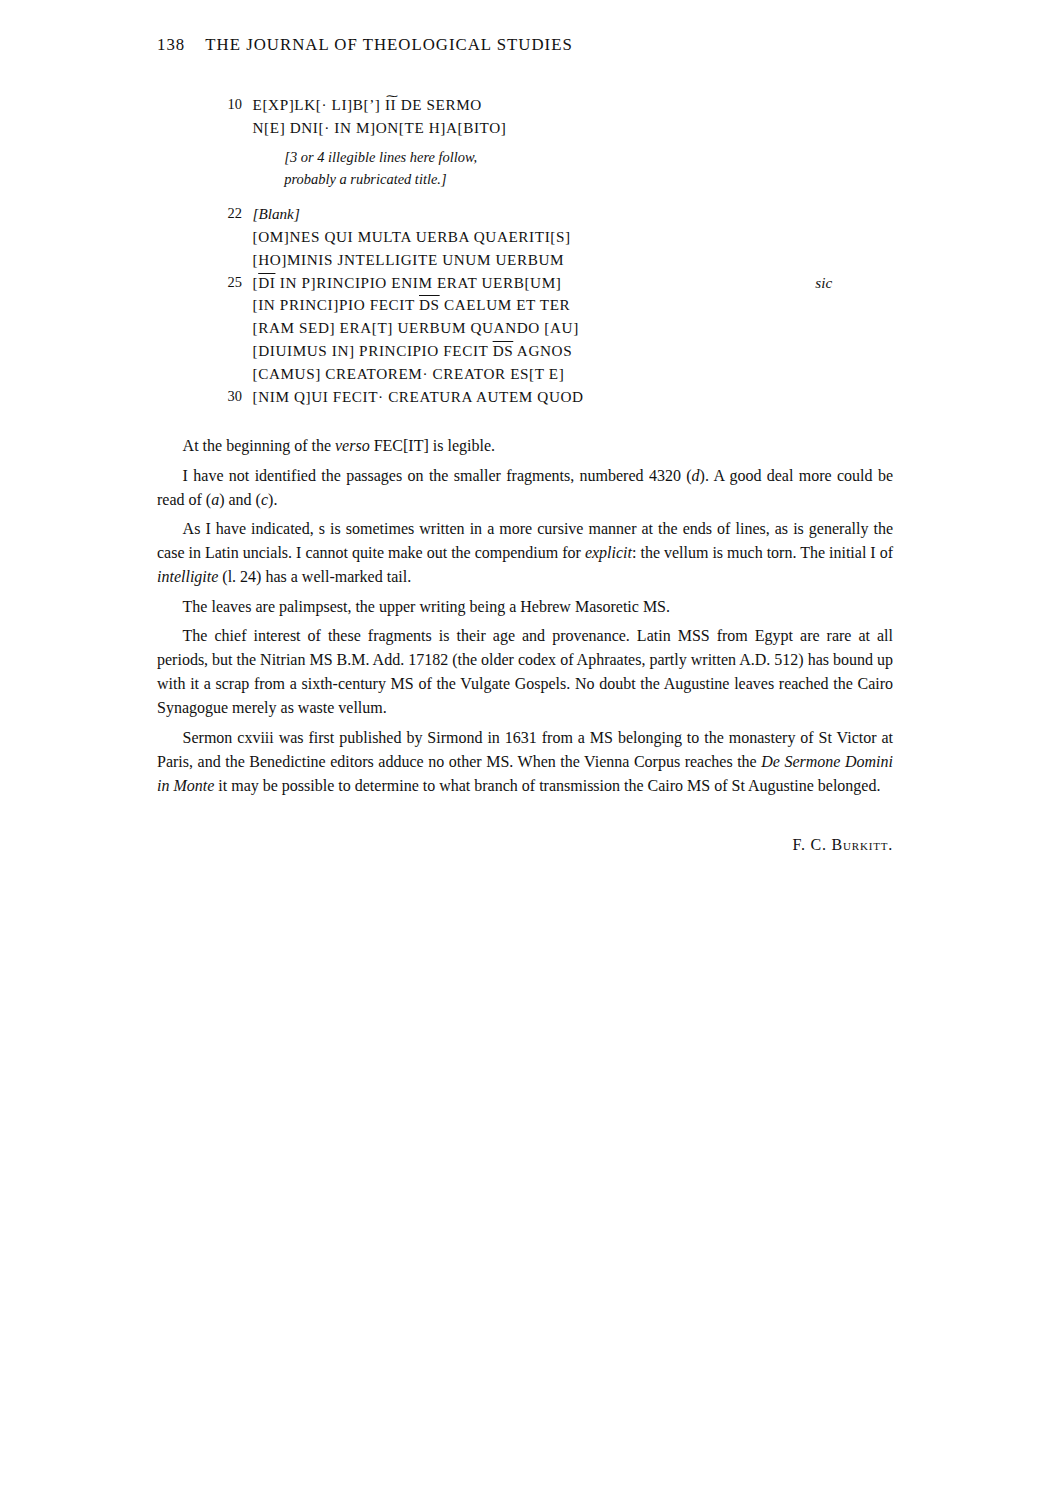138 THE JOURNAL OF THEOLOGICAL STUDIES
10 E[XP]LK[· LI]B[’] II DE SERMO N[E] DNI[· IN M]ON[TE H]A[BITo] [3 or 4 illegible lines here follow,
probably a rubricated title.]
22[Blank]
[OM]NES QUI MULTA UERBA QUAERITI[S]
[HO]MINIS JNTELLIGITE UNUM UERBUM
25[DI IN P]RINCIPIO ENIM ERAT UERB[UM]sic
[IN PRINCI]PIO FECIT DS CAELUM ET TER
[RAM SED] ERA[T] UERBUM QUANDO [AU]
[DIUIMUS IN] PRINCIPIO FECIT DS AGNOS
[CAMUS] CREATOREM· CREATOR ES[T E]
30[NIM Q]UI FECIT· CREATURA AUTEM QUOD
At the beginning of the verso FEC[IT] is legible.
I have not identified the passages on the smaller fragments, numbered 4320 (d). A good deal more could be read of (a) and (c).
As I have indicated, s is sometimes written in a more cursive manner at the ends of lines, as is generally the case in Latin uncials. I cannot quite make out the compendium for explicit: the vellum is much torn. The initial I of intelligite (l. 24) has a well-marked tail.
The leaves are palimpsest, the upper writing being a Hebrew Masoretic MS.
The chief interest of these fragments is their age and provenance. Latin MSS from Egypt are rare at all periods, but the Nitrian MS B.M. Add. 17182 (the older codex of Aphraates, partly written A.D. 512) has bound up with it a scrap from a sixth-century MS of the Vulgate Gospels. No doubt the Augustine leaves reached the Cairo Synagogue merely as waste vellum.
Sermon cxviii was first published by Sirmond in 1631 from a MS belonging to the monastery of St Victor at Paris, and the Benedictine editors adduce no other MS. When the Vienna Corpus reaches the De Sermone Domini in Monte it may be possible to determine to what branch of transmission the Cairo MS of St Augustine belonged.
F. C. Burkitt.